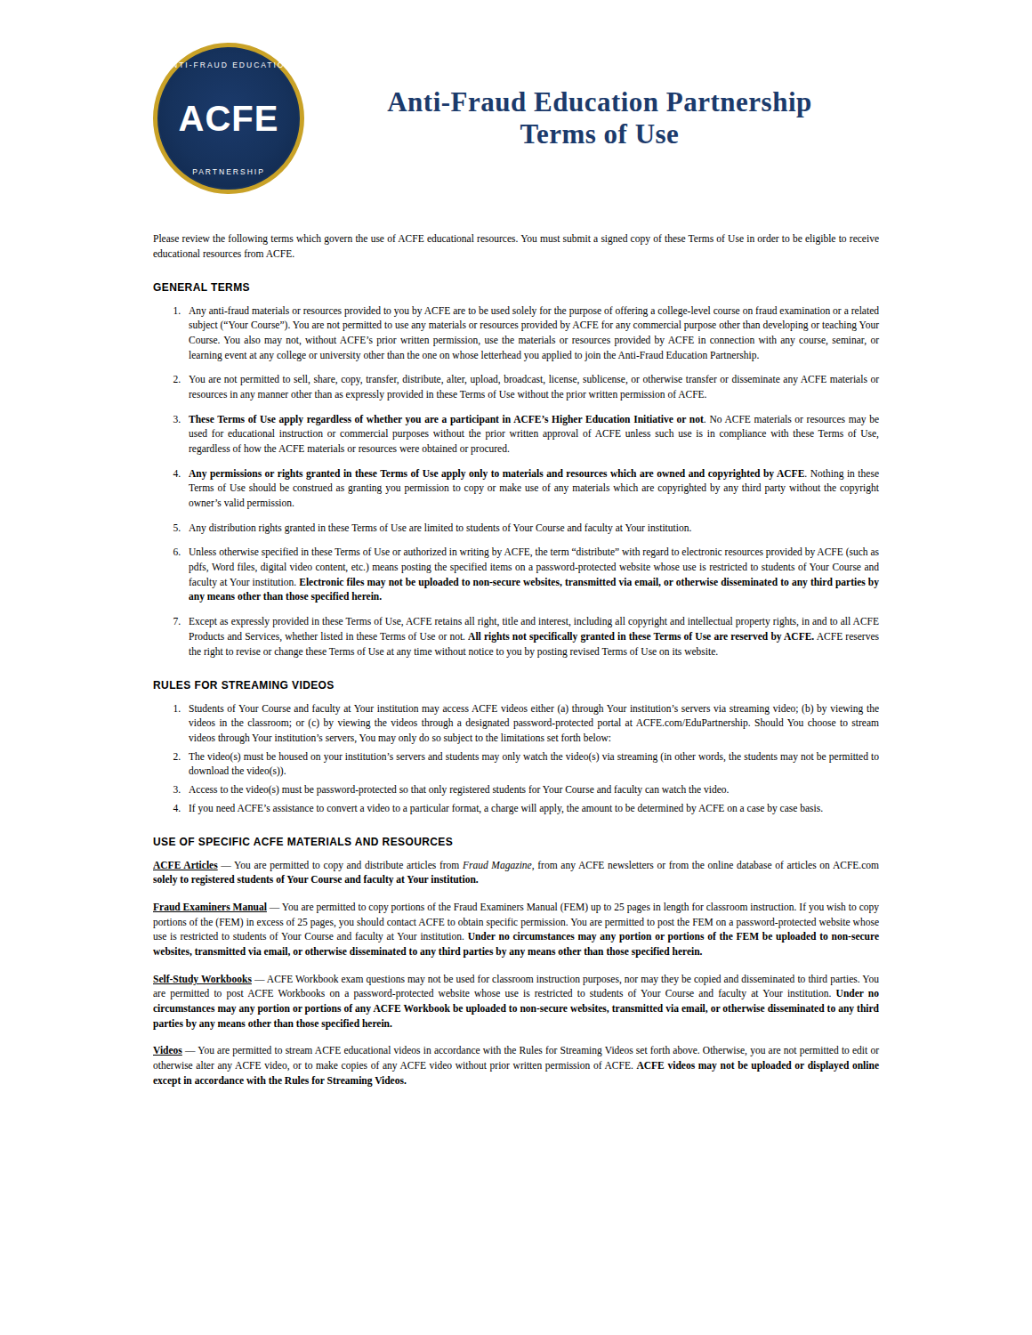ANTI-FRAUD EDUCATION ACFE PARTNERSHIP
Anti-Fraud Education Partnership
Terms of Use
Please review the following terms which govern the use of ACFE educational resources. You must submit a signed copy of these Terms of Use in order to be eligible to receive educational resources from ACFE.
GENERAL TERMS
Any anti-fraud materials or resources provided to you by ACFE are to be used solely for the purpose of offering a college-level course on fraud examination or a related subject (“Your Course”). You are not permitted to use any materials or resources provided by ACFE for any commercial purpose other than developing or teaching Your Course. You also may not, without ACFE’s prior written permission, use the materials or resources provided by ACFE in connection with any course, seminar, or learning event at any college or university other than the one on whose letterhead you applied to join the Anti-Fraud Education Partnership.
You are not permitted to sell, share, copy, transfer, distribute, alter, upload, broadcast, license, sublicense, or otherwise transfer or disseminate any ACFE materials or resources in any manner other than as expressly provided in these Terms of Use without the prior written permission of ACFE.
These Terms of Use apply regardless of whether you are a participant in ACFE’s Higher Education Initiative or not. No ACFE materials or resources may be used for educational instruction or commercial purposes without the prior written approval of ACFE unless such use is in compliance with these Terms of Use, regardless of how the ACFE materials or resources were obtained or procured.
Any permissions or rights granted in these Terms of Use apply only to materials and resources which are owned and copyrighted by ACFE. Nothing in these Terms of Use should be construed as granting you permission to copy or make use of any materials which are copyrighted by any third party without the copyright owner’s valid permission.
Any distribution rights granted in these Terms of Use are limited to students of Your Course and faculty at Your institution.
Unless otherwise specified in these Terms of Use or authorized in writing by ACFE, the term “distribute” with regard to electronic resources provided by ACFE (such as pdfs, Word files, digital video content, etc.) means posting the specified items on a password-protected website whose use is restricted to students of Your Course and faculty at Your institution. Electronic files may not be uploaded to non-secure websites, transmitted via email, or otherwise disseminated to any third parties by any means other than those specified herein.
Except as expressly provided in these Terms of Use, ACFE retains all right, title and interest, including all copyright and intellectual property rights, in and to all ACFE Products and Services, whether listed in these Terms of Use or not. All rights not specifically granted in these Terms of Use are reserved by ACFE. ACFE reserves the right to revise or change these Terms of Use at any time without notice to you by posting revised Terms of Use on its website.
RULES FOR STREAMING VIDEOS
Students of Your Course and faculty at Your institution may access ACFE videos either (a) through Your institution’s servers via streaming video; (b) by viewing the videos in the classroom; or (c) by viewing the videos through a designated password-protected portal at ACFE.com/EduPartnership. Should You choose to stream videos through Your institution’s servers, You may only do so subject to the limitations set forth below:
The video(s) must be housed on your institution’s servers and students may only watch the video(s) via streaming (in other words, the students may not be permitted to download the video(s)).
Access to the video(s) must be password-protected so that only registered students for Your Course and faculty can watch the video.
If you need ACFE’s assistance to convert a video to a particular format, a charge will apply, the amount to be determined by ACFE on a case by case basis.
USE OF SPECIFIC ACFE MATERIALS AND RESOURCES
ACFE Articles — You are permitted to copy and distribute articles from Fraud Magazine, from any ACFE newsletters or from the online database of articles on ACFE.com solely to registered students of Your Course and faculty at Your institution.
Fraud Examiners Manual — You are permitted to copy portions of the Fraud Examiners Manual (FEM) up to 25 pages in length for classroom instruction. If you wish to copy portions of the (FEM) in excess of 25 pages, you should contact ACFE to obtain specific permission. You are permitted to post the FEM on a password-protected website whose use is restricted to students of Your Course and faculty at Your institution. Under no circumstances may any portion or portions of the FEM be uploaded to non-secure websites, transmitted via email, or otherwise disseminated to any third parties by any means other than those specified herein.
Self-Study Workbooks — ACFE Workbook exam questions may not be used for classroom instruction purposes, nor may they be copied and disseminated to third parties. You are permitted to post ACFE Workbooks on a password-protected website whose use is restricted to students of Your Course and faculty at Your institution. Under no circumstances may any portion or portions of any ACFE Workbook be uploaded to non-secure websites, transmitted via email, or otherwise disseminated to any third parties by any means other than those specified herein.
Videos — You are permitted to stream ACFE educational videos in accordance with the Rules for Streaming Videos set forth above. Otherwise, you are not permitted to edit or otherwise alter any ACFE video, or to make copies of any ACFE video without prior written permission of ACFE. ACFE videos may not be uploaded or displayed online except in accordance with the Rules for Streaming Videos.